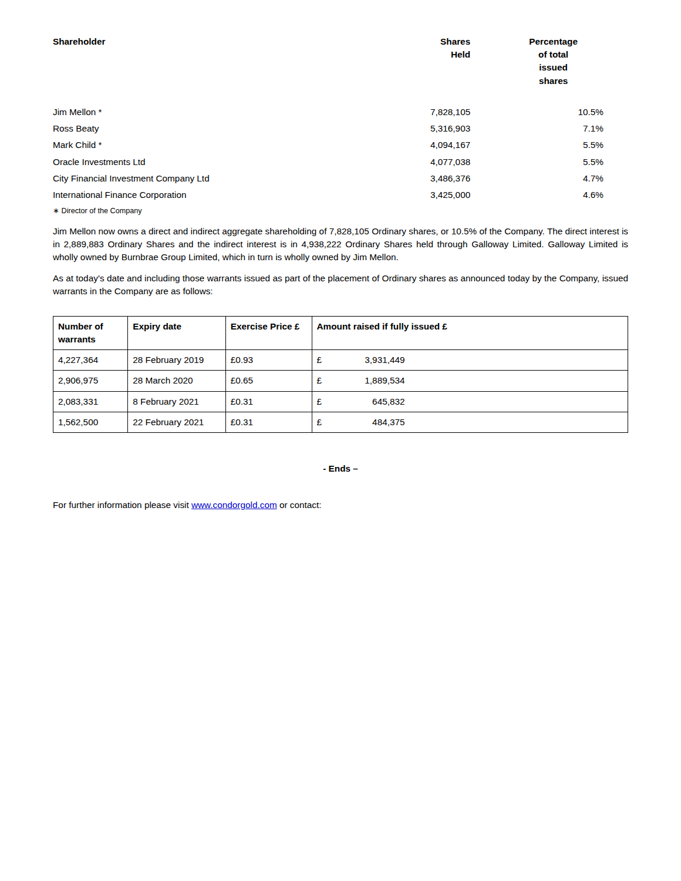| Shareholder | Shares Held | Percentage of total issued shares |
| --- | --- | --- |
| Jim Mellon * | 7,828,105 | 10.5% |
| Ross Beaty | 5,316,903 | 7.1% |
| Mark Child * | 4,094,167 | 5.5% |
| Oracle Investments Ltd | 4,077,038 | 5.5% |
| City Financial Investment Company Ltd | 3,486,376 | 4.7% |
| International Finance Corporation | 3,425,000 | 4.6% |
∗ Director of the Company
Jim Mellon now owns a direct and indirect aggregate shareholding of 7,828,105 Ordinary shares, or 10.5% of the Company. The direct interest is in 2,889,883 Ordinary Shares and the indirect interest is in 4,938,222 Ordinary Shares held through Galloway Limited. Galloway Limited is wholly owned by Burnbrae Group Limited, which in turn is wholly owned by Jim Mellon.
As at today’s date and including those warrants issued as part of the placement of Ordinary shares as announced today by the Company, issued warrants in the Company are as follows:
| Number of warrants | Expiry date | Exercise Price £ | Amount raised if fully issued £ |
| --- | --- | --- | --- |
| 4,227,364 | 28 February 2019 | £0.93 | £ 3,931,449 |
| 2,906,975 | 28 March 2020 | £0.65 | £ 1,889,534 |
| 2,083,331 | 8 February 2021 | £0.31 | £ 645,832 |
| 1,562,500 | 22 February 2021 | £0.31 | £ 484,375 |
- Ends –
For further information please visit www.condorgold.com or contact: